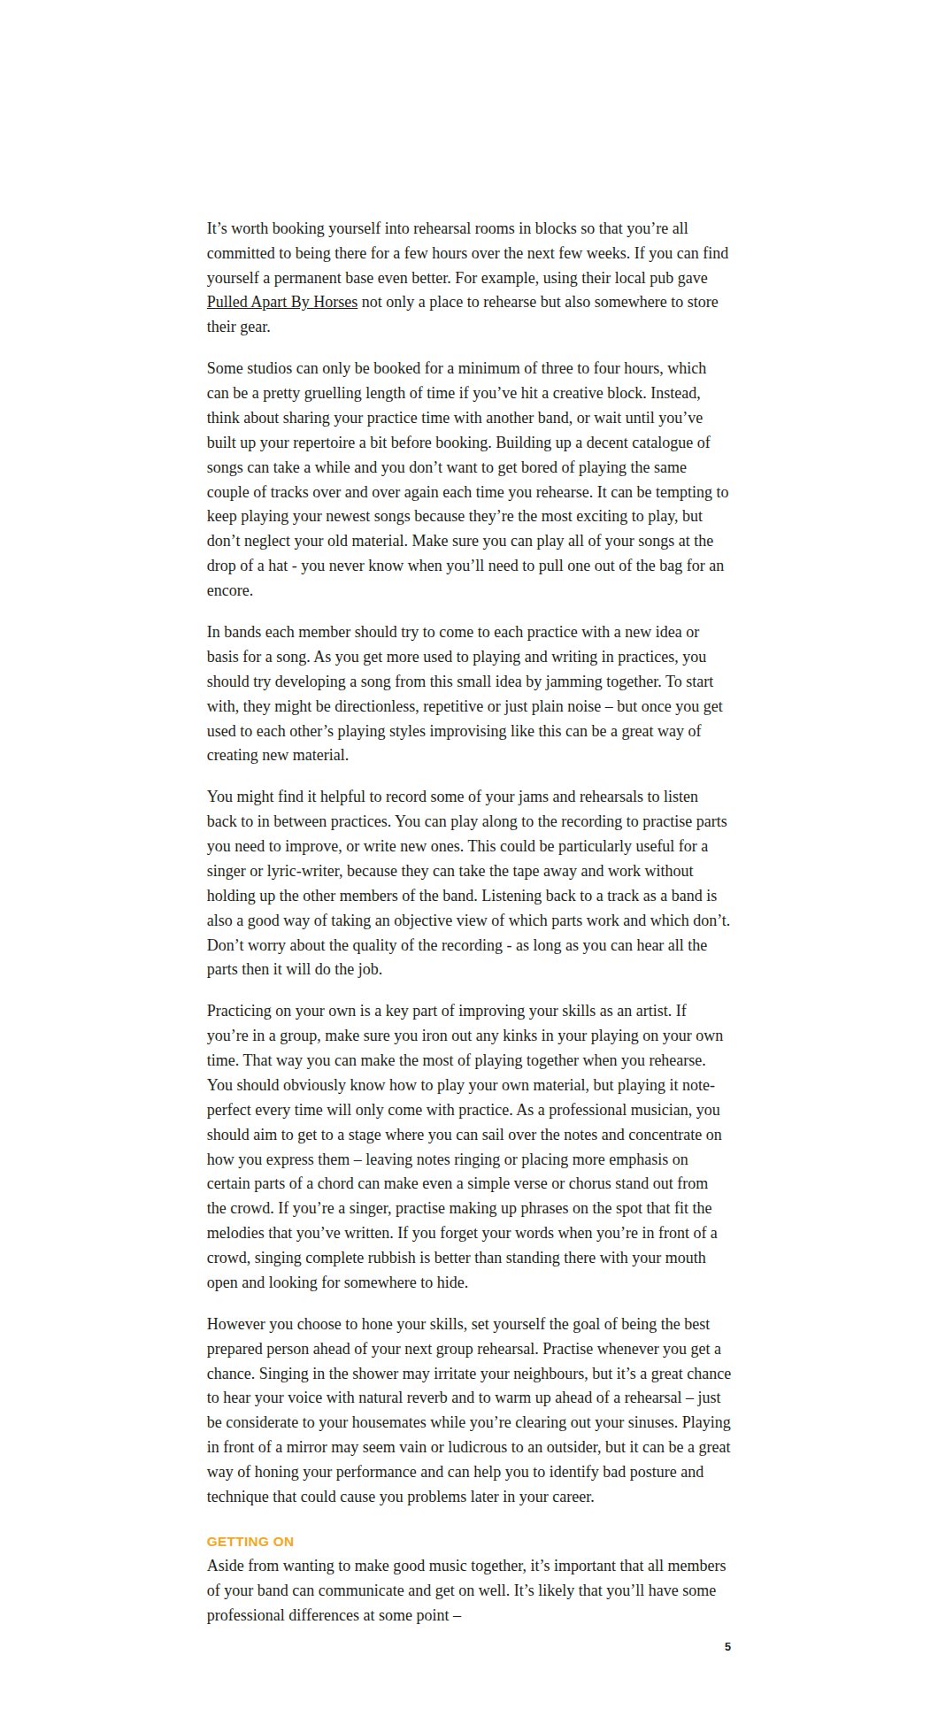It’s worth booking yourself into rehearsal rooms in blocks so that you’re all committed to being there for a few hours over the next few weeks. If you can find yourself a permanent base even better. For example, using their local pub gave Pulled Apart By Horses not only a place to rehearse but also somewhere to store their gear.
Some studios can only be booked for a minimum of three to four hours, which can be a pretty gruelling length of time if you’ve hit a creative block. Instead, think about sharing your practice time with another band, or wait until you’ve built up your repertoire a bit before booking. Building up a decent catalogue of songs can take a while and you don’t want to get bored of playing the same couple of tracks over and over again each time you rehearse. It can be tempting to keep playing your newest songs because they’re the most exciting to play, but don’t neglect your old material. Make sure you can play all of your songs at the drop of a hat - you never know when you’ll need to pull one out of the bag for an encore.
In bands each member should try to come to each practice with a new idea or basis for a song. As you get more used to playing and writing in practices, you should try developing a song from this small idea by jamming together. To start with, they might be directionless, repetitive or just plain noise – but once you get used to each other’s playing styles improvising like this can be a great way of creating new material.
You might find it helpful to record some of your jams and rehearsals to listen back to in between practices. You can play along to the recording to practise parts you need to improve, or write new ones. This could be particularly useful for a singer or lyric-writer, because they can take the tape away and work without holding up the other members of the band. Listening back to a track as a band is also a good way of taking an objective view of which parts work and which don’t. Don’t worry about the quality of the recording - as long as you can hear all the parts then it will do the job.
Practicing on your own is a key part of improving your skills as an artist. If you’re in a group, make sure you iron out any kinks in your playing on your own time. That way you can make the most of playing together when you rehearse. You should obviously know how to play your own material, but playing it note-perfect every time will only come with practice. As a professional musician, you should aim to get to a stage where you can sail over the notes and concentrate on how you express them – leaving notes ringing or placing more emphasis on certain parts of a chord can make even a simple verse or chorus stand out from the crowd. If you’re a singer, practise making up phrases on the spot that fit the melodies that you’ve written. If you forget your words when you’re in front of a crowd, singing complete rubbish is better than standing there with your mouth open and looking for somewhere to hide.
However you choose to hone your skills, set yourself the goal of being the best prepared person ahead of your next group rehearsal. Practise whenever you get a chance. Singing in the shower may irritate your neighbours, but it’s a great chance to hear your voice with natural reverb and to warm up ahead of a rehearsal – just be considerate to your housemates while you’re clearing out your sinuses. Playing in front of a mirror may seem vain or ludicrous to an outsider, but it can be a great way of honing your performance and can help you to identify bad posture and technique that could cause you problems later in your career.
Getting on
Aside from wanting to make good music together, it’s important that all members of your band can communicate and get on well. It’s likely that you’ll have some professional differences at some point –
5